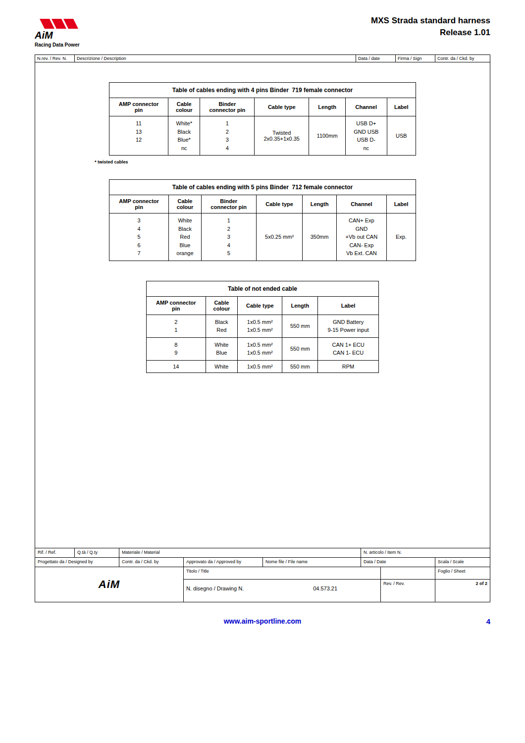AiM Racing Data Power
MXS Strada standard harness
Release 1.01
N.rev. / Rev. N.
Descrizione / Description
Data / date
Firma / Sign
Contr. da / Ckd. by
Table of cables ending with 4 pins Binder 719 female connector
| AMP connector pin | Cable colour | Binder connector pin | Cable type | Length | Channel | Label |
| --- | --- | --- | --- | --- | --- | --- |
| 11 13 12 | White* Black Blue* nc | 1 2 3 4 | Twisted 2x0.35+1x0.35 | 1100mm | USB D+ GND USB USB D- nc | USB |
* twisted cables
Table of cables ending with 5 pins Binder 712 female connector
| AMP connector pin | Cable colour | Binder connector pin | Cable type | Length | Channel | Label |
| --- | --- | --- | --- | --- | --- | --- |
| 3 4 5 6 7 | White Black Red Blue orange | 1 2 3 4 5 | 5x0.25 mm² | 350mm | CAN+ Exp GND +Vb out CAN CAN- Exp Vb Ext. CAN | Exp. |
Table of not ended cable
| AMP connector pin | Cable colour | Cable type | Length | Label |
| --- | --- | --- | --- | --- |
| 2 1 | Black Red | 1x0.5 mm² 1x0.5 mm² | 550 mm | GND Battery 9-15 Power input |
| 8 9 | White Blue | 1x0.5 mm² 1x0.5 mm² | 550 mm | CAN 1+ ECU CAN 1- ECU |
| 14 | White | 1x0.5 mm² | 550 mm | RPM |
Rif. / Ref.
Q.tà / Q.ty
Materiale / Material
N. articolo / Item N.
Progettato da / Designed by
Contr. da / Ckd. by
Approvato da / Approved by
Nome file / File name
Data / Date
Scala / Scale
AiM
Titolo / Title
N. disegno / Drawing N. 04.573.21
Rev. / Rev.
Foglio / Sheet
2 of 2
4
www.aim-sportline.com